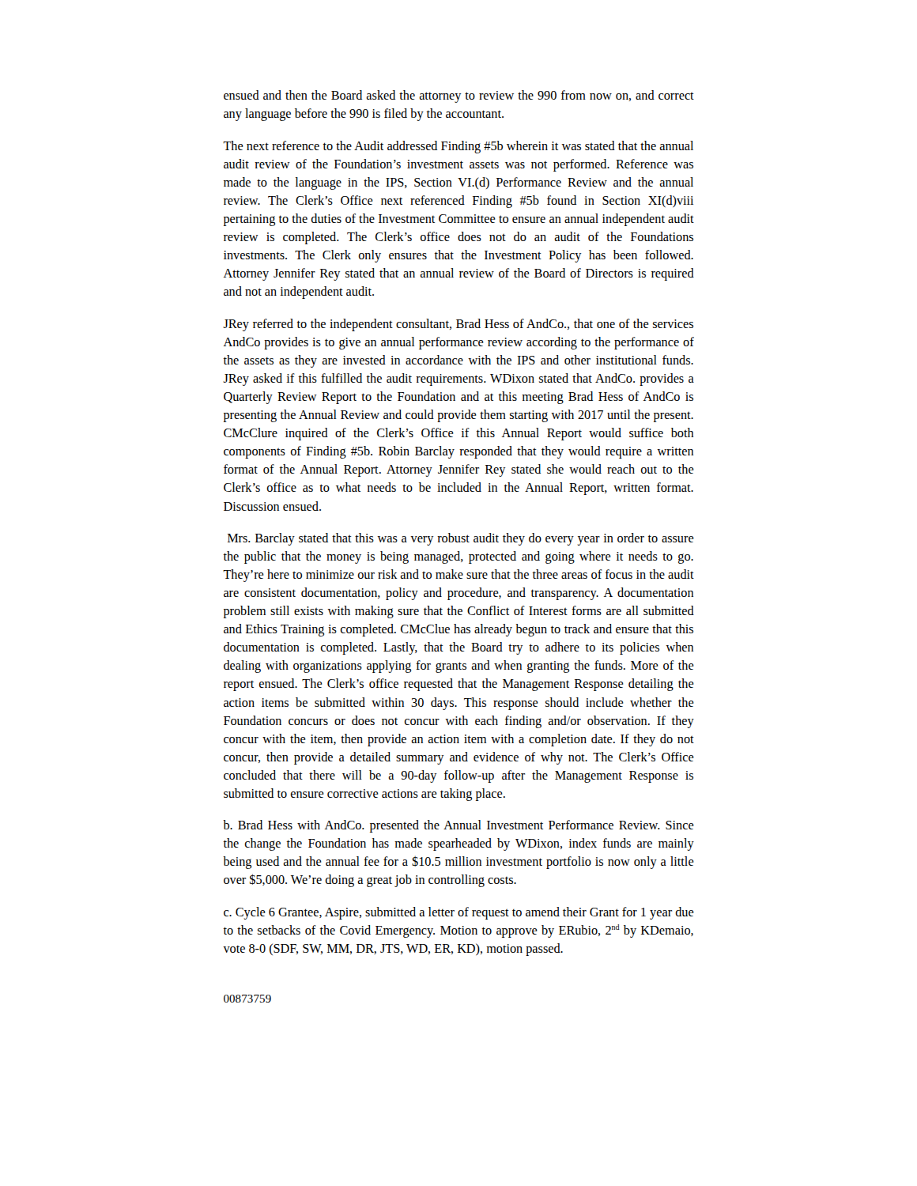ensued and then the Board asked the attorney to review the 990 from now on, and correct any language before the 990 is filed by the accountant.
The next reference to the Audit addressed Finding #5b wherein it was stated that the annual audit review of the Foundation’s investment assets was not performed. Reference was made to the language in the IPS, Section VI.(d) Performance Review and the annual review. The Clerk’s Office next referenced Finding #5b found in Section XI(d)viii pertaining to the duties of the Investment Committee to ensure an annual independent audit review is completed. The Clerk’s office does not do an audit of the Foundations investments. The Clerk only ensures that the Investment Policy has been followed. Attorney Jennifer Rey stated that an annual review of the Board of Directors is required and not an independent audit.
JRey referred to the independent consultant, Brad Hess of AndCo., that one of the services AndCo provides is to give an annual performance review according to the performance of the assets as they are invested in accordance with the IPS and other institutional funds. JRey asked if this fulfilled the audit requirements. WDixon stated that AndCo. provides a Quarterly Review Report to the Foundation and at this meeting Brad Hess of AndCo is presenting the Annual Review and could provide them starting with 2017 until the present. CMcClure inquired of the Clerk’s Office if this Annual Report would suffice both components of Finding #5b. Robin Barclay responded that they would require a written format of the Annual Report. Attorney Jennifer Rey stated she would reach out to the Clerk’s office as to what needs to be included in the Annual Report, written format. Discussion ensued.
Mrs. Barclay stated that this was a very robust audit they do every year in order to assure the public that the money is being managed, protected and going where it needs to go. They’re here to minimize our risk and to make sure that the three areas of focus in the audit are consistent documentation, policy and procedure, and transparency. A documentation problem still exists with making sure that the Conflict of Interest forms are all submitted and Ethics Training is completed. CMcClue has already begun to track and ensure that this documentation is completed. Lastly, that the Board try to adhere to its policies when dealing with organizations applying for grants and when granting the funds. More of the report ensued. The Clerk’s office requested that the Management Response detailing the action items be submitted within 30 days. This response should include whether the Foundation concurs or does not concur with each finding and/or observation. If they concur with the item, then provide an action item with a completion date. If they do not concur, then provide a detailed summary and evidence of why not. The Clerk’s Office concluded that there will be a 90-day follow-up after the Management Response is submitted to ensure corrective actions are taking place.
b. Brad Hess with AndCo. presented the Annual Investment Performance Review. Since the change the Foundation has made spearheaded by WDixon, index funds are mainly being used and the annual fee for a $10.5 million investment portfolio is now only a little over $5,000. We’re doing a great job in controlling costs.
c. Cycle 6 Grantee, Aspire, submitted a letter of request to amend their Grant for 1 year due to the setbacks of the Covid Emergency. Motion to approve by ERubio, 2nd by KDemaio, vote 8-0 (SDF, SW, MM, DR, JTS, WD, ER, KD), motion passed.
00873759